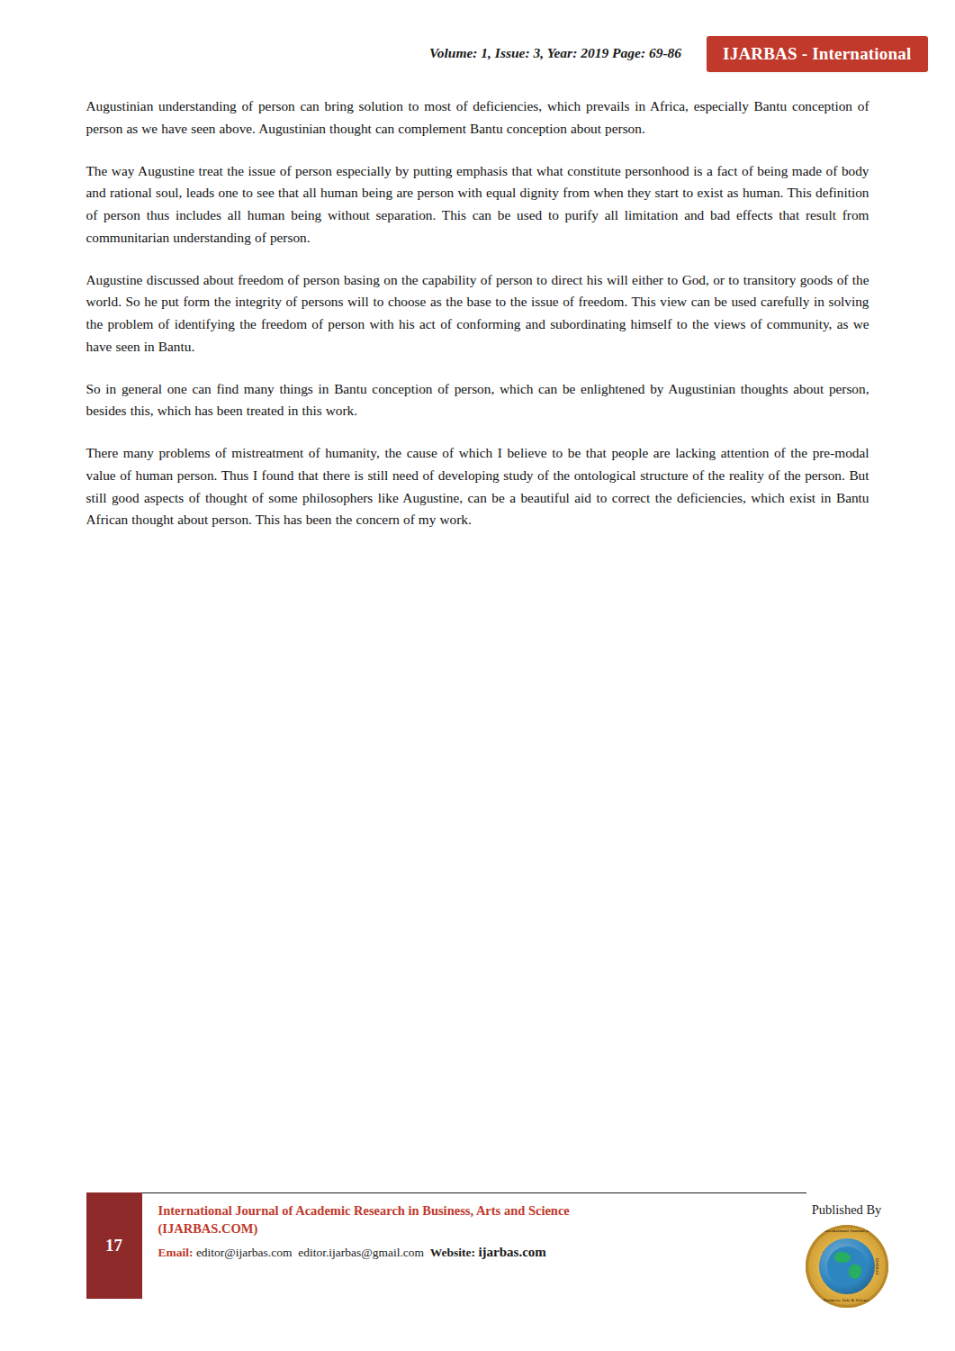Volume: 1, Issue: 3, Year: 2019 Page: 69-86
IJARBAS - International
Augustinian understanding of person can bring solution to most of deficiencies, which prevails in Africa, especially Bantu conception of person as we have seen above. Augustinian thought can complement Bantu conception about person.
The way Augustine treat the issue of person especially by putting emphasis that what constitute personhood is a fact of being made of body and rational soul, leads one to see that all human being are person with equal dignity from when they start to exist as human. This definition of person thus includes all human being without separation. This can be used to purify all limitation and bad effects that result from communitarian understanding of person.
Augustine discussed about freedom of person basing on the capability of person to direct his will either to God, or to transitory goods of the world. So he put form the integrity of persons will to choose as the base to the issue of freedom. This view can be used carefully in solving the problem of identifying the freedom of person with his act of conforming and subordinating himself to the views of community, as we have seen in Bantu.
So in general one can find many things in Bantu conception of person, which can be enlightened by Augustinian thoughts about person, besides this, which has been treated in this work.
There many problems of mistreatment of humanity, the cause of which I believe to be that people are lacking attention of the pre-modal value of human person. Thus I found that there is still need of developing study of the ontological structure of the reality of the person. But still good aspects of thought of some philosophers like Augustine, can be a beautiful aid to correct the deficiencies, which exist in Bantu African thought about person. This has been the concern of my work.
17
International Journal of Academic Research in Business, Arts and Science
(IJARBAS.COM)
Email: editor@ijarbas.com editor.ijarbas@gmail.com Website: ijarbas.com
Published By
International Journal of
Business, Arts & Science
Academic Research
IJARBAS